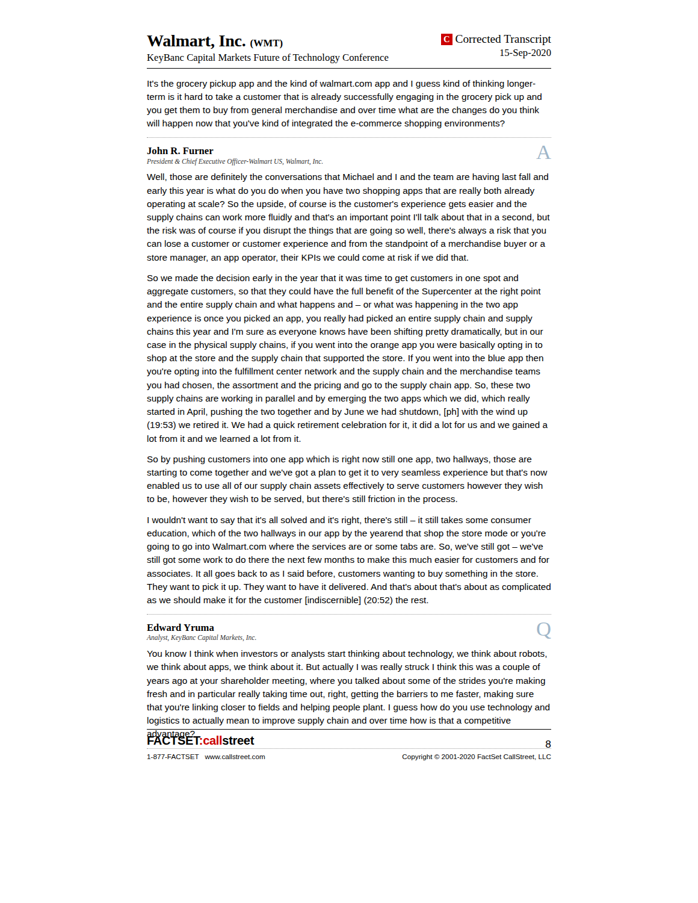CCorrected Transcript
15-Sep-2020
Walmart, Inc. (WMT)
KeyBanc Capital Markets Future of Technology Conference
It's the grocery pickup app and the kind of walmart.com app and I guess kind of thinking longer-term is it hard to take a customer that is already successfully engaging in the grocery pick up and you get them to buy from general merchandise and over time what are the changes do you think will happen now that you've kind of integrated the e-commerce shopping environments?
A John R. Furner President & Chief Executive Officer-Walmart US, Walmart, Inc.
Well, those are definitely the conversations that Michael and I and the team are having last fall and early this year is what do you do when you have two shopping apps that are really both already operating at scale? So the upside, of course is the customer's experience gets easier and the supply chains can work more fluidly and that's an important point I'll talk about that in a second, but the risk was of course if you disrupt the things that are going so well, there's always a risk that you can lose a customer or customer experience and from the standpoint of a merchandise buyer or a store manager, an app operator, their KPIs we could come at risk if we did that.
So we made the decision early in the year that it was time to get customers in one spot and aggregate customers, so that they could have the full benefit of the Supercenter at the right point and the entire supply chain and what happens and – or what was happening in the two app experience is once you picked an app, you really had picked an entire supply chain and supply chains this year and I'm sure as everyone knows have been shifting pretty dramatically, but in our case in the physical supply chains, if you went into the orange app you were basically opting in to shop at the store and the supply chain that supported the store. If you went into the blue app then you're opting into the fulfillment center network and the supply chain and the merchandise teams you had chosen, the assortment and the pricing and go to the supply chain app. So, these two supply chains are working in parallel and by emerging the two apps which we did, which really started in April, pushing the two together and by June we had shutdown, [ph] with the wind up (19:53) we retired it. We had a quick retirement celebration for it, it did a lot for us and we gained a lot from it and we learned a lot from it.
So by pushing customers into one app which is right now still one app, two hallways, those are starting to come together and we've got a plan to get it to very seamless experience but that's now enabled us to use all of our supply chain assets effectively to serve customers however they wish to be, however they wish to be served, but there's still friction in the process.
I wouldn't want to say that it's all solved and it's right, there's still – it still takes some consumer education, which of the two hallways in our app by the yearend that shop the store mode or you're going to go into Walmart.com where the services are or some tabs are. So, we've still got – we've still got some work to do there the next few months to make this much easier for customers and for associates. It all goes back to as I said before, customers wanting to buy something in the store. They want to pick it up. They want to have it delivered. And that's about that's about as complicated as we should make it for the customer [indiscernible] (20:52) the rest.
Q Edward Yruma Analyst, KeyBanc Capital Markets, Inc.
You know I think when investors or analysts start thinking about technology, we think about robots, we think about apps, we think about it. But actually I was really struck I think this was a couple of years ago at your shareholder meeting, where you talked about some of the strides you're making fresh and in particular really taking time out, right, getting the barriers to me faster, making sure that you're linking closer to fields and helping people plant. I guess how do you use technology and logistics to actually mean to improve supply chain and over time how is that a competitive advantage?
FACTSET: callstreet
8
1-877-FACTSET www.callstreet.com
Copyright © 2001-2020 FactSet CallStreet, LLC